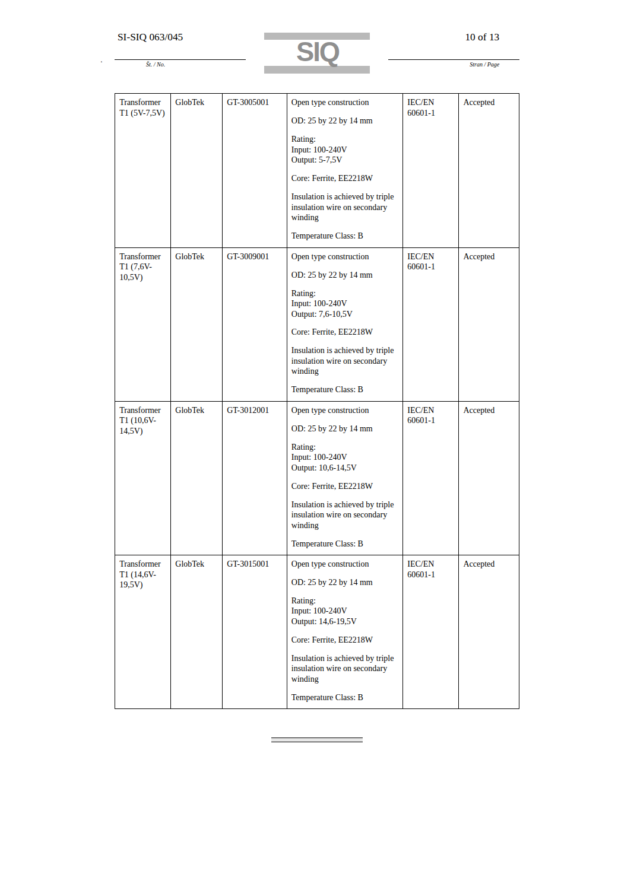.
SI-SIQ 063/045
Št. / No.
SIQ
10 of 13
Stran / Page
| Transformer T1 (5V-7,5V) | GlobTek | GT-3005001 | Open type construction OD: 25 by 22 by 14 mm Rating: Input: 100-240V Output: 5-7,5V Core: Ferrite, EE2218W Insulation is achieved by triple insulation wire on secondary winding Temperature Class: B | IEC/EN 60601-1 | Accepted |
| Transformer T1 (7,6V-10,5V) | GlobTek | GT-3009001 | Open type construction OD: 25 by 22 by 14 mm Rating: Input: 100-240V Output: 7,6-10,5V Core: Ferrite, EE2218W Insulation is achieved by triple insulation wire on secondary winding Temperature Class: B | IEC/EN 60601-1 | Accepted |
| Transformer T1 (10,6V-14,5V) | GlobTek | GT-3012001 | Open type construction OD: 25 by 22 by 14 mm Rating: Input: 100-240V Output: 10,6-14,5V Core: Ferrite, EE2218W Insulation is achieved by triple insulation wire on secondary winding Temperature Class: B | IEC/EN 60601-1 | Accepted |
| Transformer T1 (14,6V-19,5V) | GlobTek | GT-3015001 | Open type construction OD: 25 by 22 by 14 mm Rating: Input: 100-240V Output: 14,6-19,5V Core: Ferrite, EE2218W Insulation is achieved by triple insulation wire on secondary winding Temperature Class: B | IEC/EN 60601-1 | Accepted |